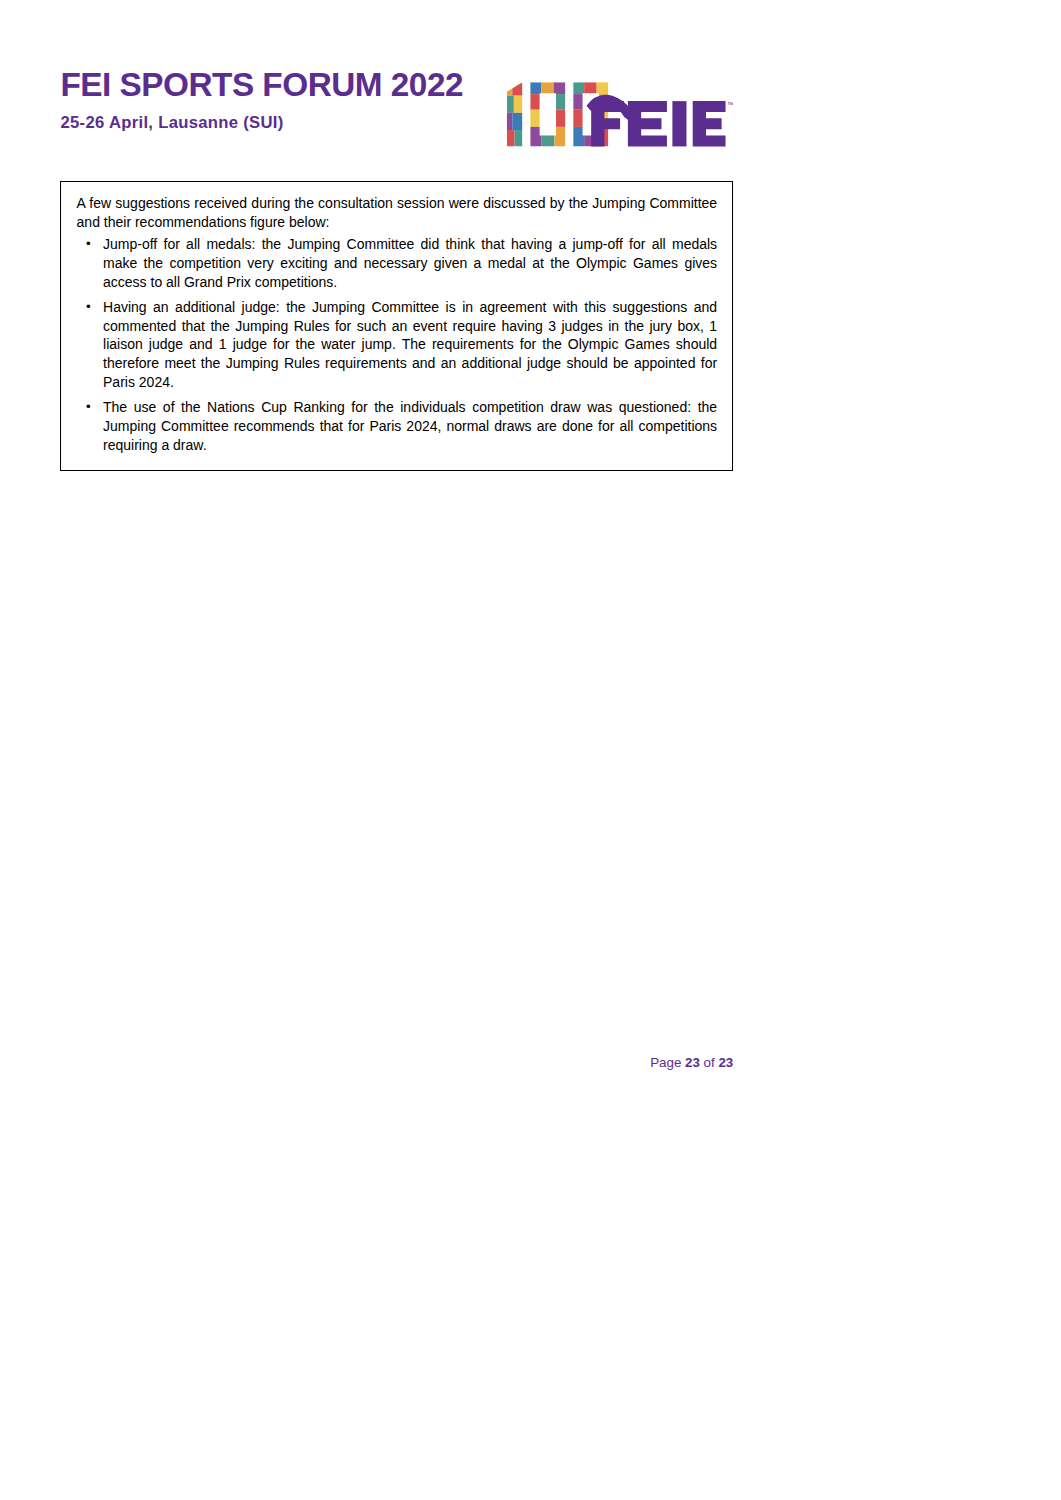FEI SPORTS FORUM 2022
25-26 April, Lausanne (SUI)
™
A few suggestions received during the consultation session were discussed by the Jumping Committee and their recommendations figure below:
Jump-off for all medals: the Jumping Committee did think that having a jump-off for all medals make the competition very exciting and necessary given a medal at the Olympic Games gives access to all Grand Prix competitions.
Having an additional judge: the Jumping Committee is in agreement with this suggestions and commented that the Jumping Rules for such an event require having 3 judges in the jury box, 1 liaison judge and 1 judge for the water jump. The requirements for the Olympic Games should therefore meet the Jumping Rules requirements and an additional judge should be appointed for Paris 2024.
The use of the Nations Cup Ranking for the individuals competition draw was questioned: the Jumping Committee recommends that for Paris 2024, normal draws are done for all competitions requiring a draw.
Page 23 of 23